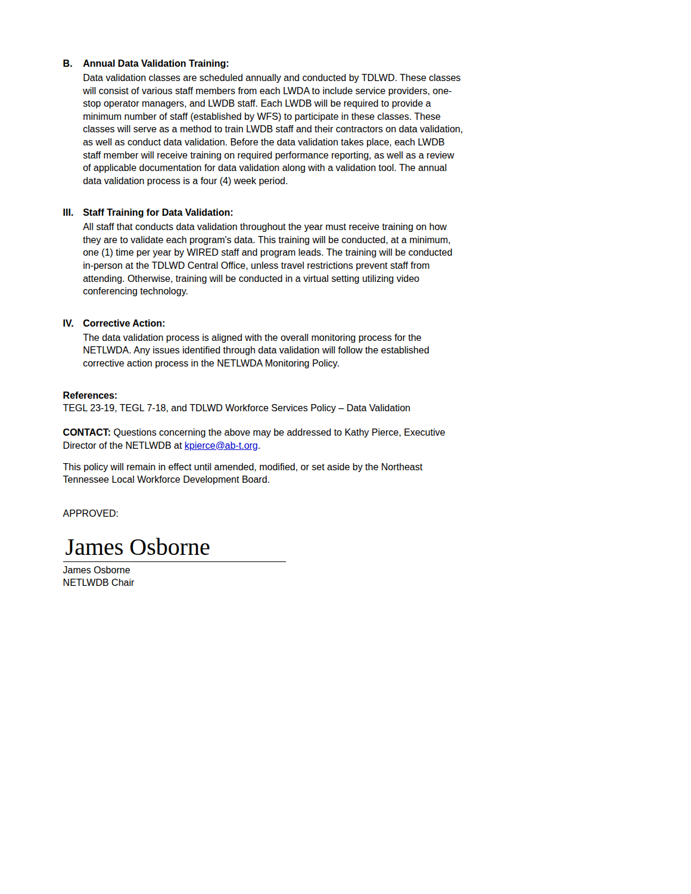B.
Annual Data Validation Training:
Data validation classes are scheduled annually and conducted by TDLWD. These classes will consist of various staff members from each LWDA to include service providers, one-stop operator managers, and LWDB staff. Each LWDB will be required to provide a minimum number of staff (established by WFS) to participate in these classes. These classes will serve as a method to train LWDB staff and their contractors on data validation, as well as conduct data validation. Before the data validation takes place, each LWDB staff member will receive training on required performance reporting, as well as a review of applicable documentation for data validation along with a validation tool. The annual data validation process is a four (4) week period.
III.
Staff Training for Data Validation:
All staff that conducts data validation throughout the year must receive training on how they are to validate each program's data. This training will be conducted, at a minimum, one (1) time per year by WIRED staff and program leads. The training will be conducted in-person at the TDLWD Central Office, unless travel restrictions prevent staff from attending. Otherwise, training will be conducted in a virtual setting utilizing video conferencing technology.
IV.
Corrective Action:
The data validation process is aligned with the overall monitoring process for the NETLWDA. Any issues identified through data validation will follow the established corrective action process in the NETLWDA Monitoring Policy.
References:
TEGL 23-19, TEGL 7-18, and TDLWD Workforce Services Policy – Data Validation
CONTACT: Questions concerning the above may be addressed to Kathy Pierce, Executive Director of the NETLWDB at kpierce@ab-t.org.
This policy will remain in effect until amended, modified, or set aside by the Northeast Tennessee Local Workforce Development Board.
APPROVED:
James Osborne
James Osborne
NETLWDB Chair